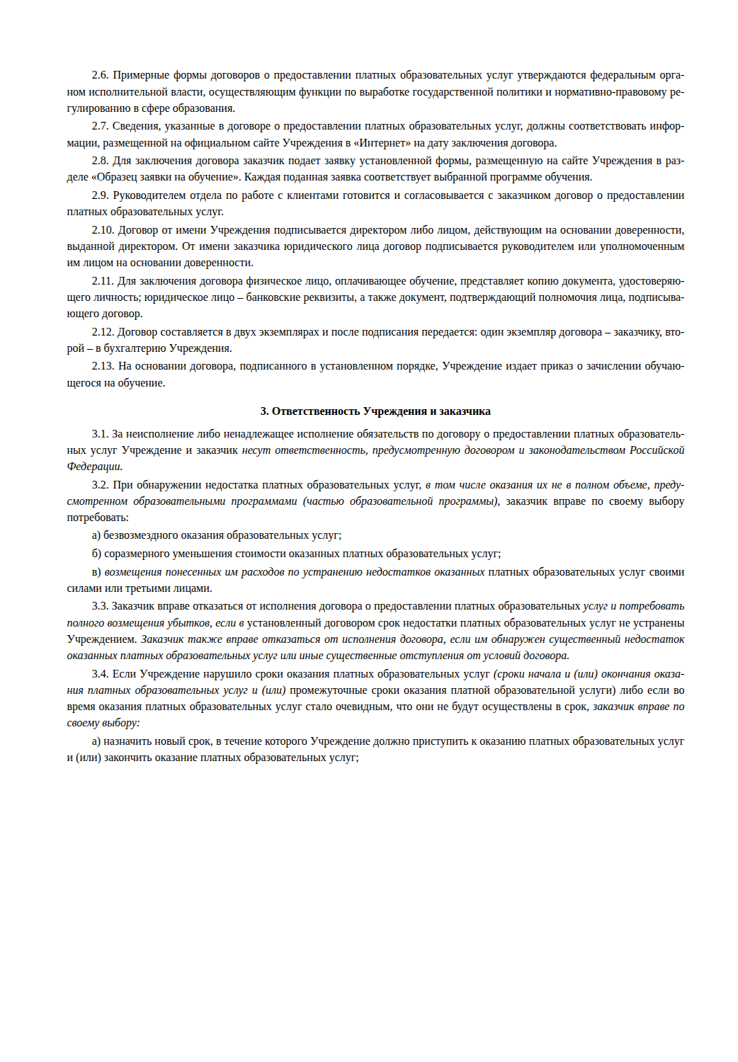2.6. Примерные формы договоров о предоставлении платных образовательных услуг утверждаются федеральным органом исполнительной власти, осуществляющим функции по выработке государственной политики и нормативно-правовому регулированию в сфере образования.
2.7. Сведения, указанные в договоре о предоставлении платных образовательных услуг, должны соответствовать информации, размещенной на официальном сайте Учреждения в «Интернет» на дату заключения договора.
2.8. Для заключения договора заказчик подает заявку установленной формы, размещенную на сайте Учреждения в разделе «Образец заявки на обучение». Каждая поданная заявка соответствует выбранной программе обучения.
2.9. Руководителем отдела по работе с клиентами готовится и согласовывается с заказчиком договор о предоставлении платных образовательных услуг.
2.10. Договор от имени Учреждения подписывается директором либо лицом, действующим на основании доверенности, выданной директором. От имени заказчика юридического лица договор подписывается руководителем или уполномоченным им лицом на основании доверенности.
2.11. Для заключения договора физическое лицо, оплачивающее обучение, представляет копию документа, удостоверяющего личность; юридическое лицо – банковские реквизиты, а также документ, подтверждающий полномочия лица, подписывающего договор.
2.12. Договор составляется в двух экземплярах и после подписания передается: один экземпляр договора – заказчику, второй – в бухгалтерию Учреждения.
2.13. На основании договора, подписанного в установленном порядке, Учреждение издает приказ о зачислении обучающегося на обучение.
3. Ответственность Учреждения и заказчика
3.1. За неисполнение либо ненадлежащее исполнение обязательств по договору о предоставлении платных образовательных услуг Учреждение и заказчик несут ответственность, предусмотренную договором и законодательством Российской Федерации.
3.2. При обнаружении недостатка платных образовательных услуг, в том числе оказания их не в полном объеме, предусмотренном образовательными программами (частью образовательной программы), заказчик вправе по своему выбору потребовать:
а) безвозмездного оказания образовательных услуг;
б) соразмерного уменьшения стоимости оказанных платных образовательных услуг;
в) возмещения понесенных им расходов по устранению недостатков оказанных платных образовательных услуг своими силами или третьими лицами.
3.3. Заказчик вправе отказаться от исполнения договора о предоставлении платных образовательных услуг и потребовать полного возмещения убытков, если в установленный договором срок недостатки платных образовательных услуг не устранены Учреждением. Заказчик также вправе отказаться от исполнения договора, если им обнаружен существенный недостаток оказанных платных образовательных услуг или иные существенные отступления от условий договора.
3.4. Если Учреждение нарушило сроки оказания платных образовательных услуг (сроки начала и (или) окончания оказания платных образовательных услуг и (или) промежуточные сроки оказания платной образовательной услуги) либо если во время оказания платных образовательных услуг стало очевидным, что они не будут осуществлены в срок, заказчик вправе по своему выбору:
а) назначить новый срок, в течение которого Учреждение должно приступить к оказанию платных образовательных услуг и (или) закончить оказание платных образовательных услуг;